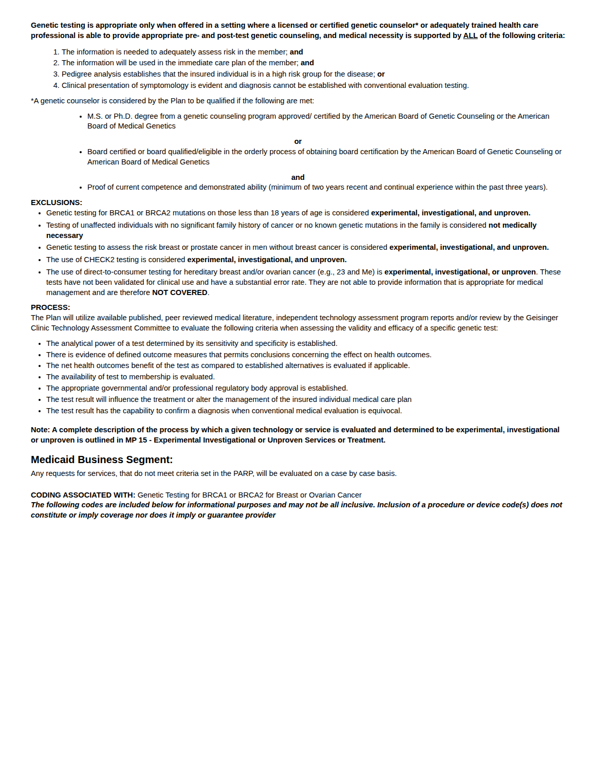Genetic testing is appropriate only when offered in a setting where a licensed or certified genetic counselor* or adequately trained health care professional is able to provide appropriate pre- and post-test genetic counseling, and medical necessity is supported by ALL of the following criteria:
The information is needed to adequately assess risk in the member; and
The information will be used in the immediate care plan of the member; and
Pedigree analysis establishes that the insured individual is in a high risk group for the disease; or
Clinical presentation of symptomology is evident and diagnosis cannot be established with conventional evaluation testing.
*A genetic counselor is considered by the Plan to be qualified if the following are met:
M.S. or Ph.D. degree from a genetic counseling program approved/ certified by the American Board of Genetic Counseling or the American Board of Medical Genetics
or
Board certified or board qualified/eligible in the orderly process of obtaining board certification by the American Board of Genetic Counseling or American Board of Medical Genetics
and
Proof of current competence and demonstrated ability (minimum of two years recent and continual experience within the past three years).
EXCLUSIONS:
Genetic testing for BRCA1 or BRCA2 mutations on those less than 18 years of age is considered experimental, investigational, and unproven.
Testing of unaffected individuals with no significant family history of cancer or no known genetic mutations in the family is considered not medically necessary
Genetic testing to assess the risk breast or prostate cancer in men without breast cancer is considered experimental, investigational, and unproven.
The use of CHECK2 testing is considered experimental, investigational, and unproven.
The use of direct-to-consumer testing for hereditary breast and/or ovarian cancer (e.g., 23 and Me) is experimental, investigational, or unproven. These tests have not been validated for clinical use and have a substantial error rate. They are not able to provide information that is appropriate for medical management and are therefore NOT COVERED.
PROCESS:
The Plan will utilize available published, peer reviewed medical literature, independent technology assessment program reports and/or review by the Geisinger Clinic Technology Assessment Committee to evaluate the following criteria when assessing the validity and efficacy of a specific genetic test:
The analytical power of a test determined by its sensitivity and specificity is established.
There is evidence of defined outcome measures that permits conclusions concerning the effect on health outcomes.
The net health outcomes benefit of the test as compared to established alternatives is evaluated if applicable.
The availability of test to membership is evaluated.
The appropriate governmental and/or professional regulatory body approval is established.
The test result will influence the treatment or alter the management of the insured individual medical care plan
The test result has the capability to confirm a diagnosis when conventional medical evaluation is equivocal.
Note: A complete description of the process by which a given technology or service is evaluated and determined to be experimental, investigational or unproven is outlined in MP 15 - Experimental Investigational or Unproven Services or Treatment.
Medicaid Business Segment:
Any requests for services, that do not meet criteria set in the PARP, will be evaluated on a case by case basis.
CODING ASSOCIATED WITH: Genetic Testing for BRCA1 or BRCA2 for Breast or Ovarian Cancer
The following codes are included below for informational purposes and may not be all inclusive. Inclusion of a procedure or device code(s) does not constitute or imply coverage nor does it imply or guarantee provider